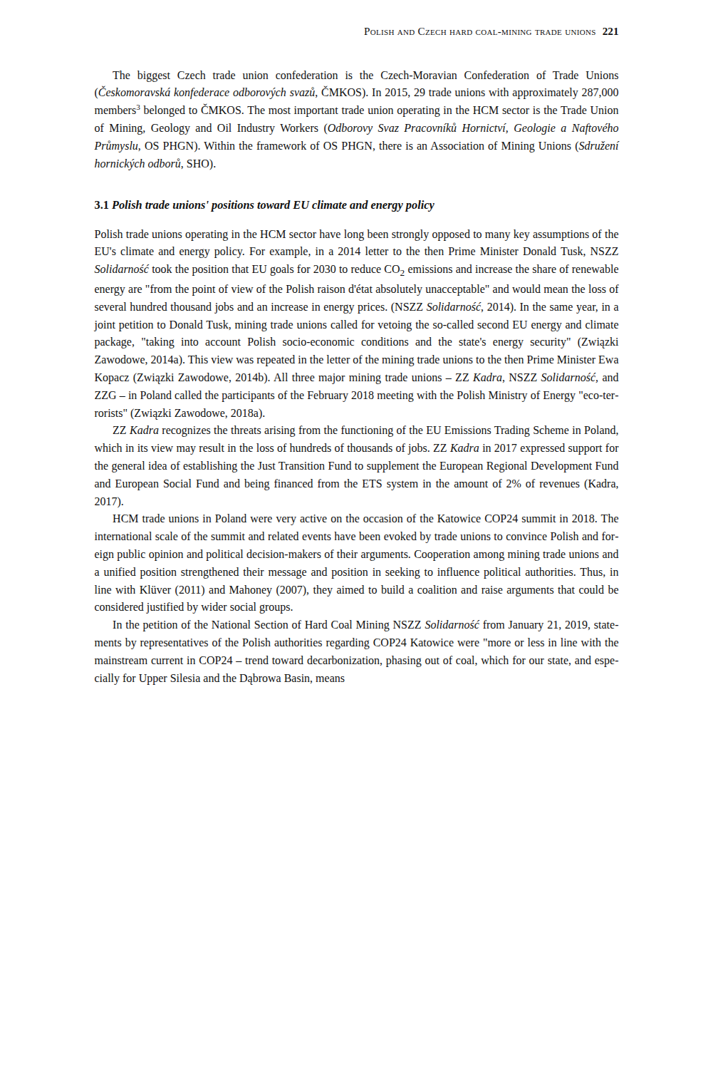Polish and Czech hard coal-mining trade unions 221
The biggest Czech trade union confederation is the Czech-Moravian Confederation of Trade Unions (Českomoravská konfederace odborových svazů, ČMKOS). In 2015, 29 trade unions with approximately 287,000 members3 belonged to ČMKOS. The most important trade union operating in the HCM sector is the Trade Union of Mining, Geology and Oil Industry Workers (Odborovy Svaz Pracovníků Hornictví, Geologie a Naftového Průmyslu, OS PHGN). Within the framework of OS PHGN, there is an Association of Mining Unions (Sdružení hornických odborů, SHO).
3.1 Polish trade unions' positions toward EU climate and energy policy
Polish trade unions operating in the HCM sector have long been strongly opposed to many key assumptions of the EU's climate and energy policy. For example, in a 2014 letter to the then Prime Minister Donald Tusk, NSZZ Solidarność took the position that EU goals for 2030 to reduce CO2 emissions and increase the share of renewable energy are "from the point of view of the Polish raison d'état absolutely unacceptable" and would mean the loss of several hundred thousand jobs and an increase in energy prices. (NSZZ Solidarność, 2014). In the same year, in a joint petition to Donald Tusk, mining trade unions called for vetoing the so-called second EU energy and climate package, "taking into account Polish socio-economic conditions and the state's energy security" (Związki Zawodowe, 2014a). This view was repeated in the letter of the mining trade unions to the then Prime Minister Ewa Kopacz (Związki Zawodowe, 2014b). All three major mining trade unions – ZZ Kadra, NSZZ Solidarność, and ZZG – in Poland called the participants of the February 2018 meeting with the Polish Ministry of Energy "eco-terrorists" (Związki Zawodowe, 2018a).
ZZ Kadra recognizes the threats arising from the functioning of the EU Emissions Trading Scheme in Poland, which in its view may result in the loss of hundreds of thousands of jobs. ZZ Kadra in 2017 expressed support for the general idea of establishing the Just Transition Fund to supplement the European Regional Development Fund and European Social Fund and being financed from the ETS system in the amount of 2% of revenues (Kadra, 2017).
HCM trade unions in Poland were very active on the occasion of the Katowice COP24 summit in 2018. The international scale of the summit and related events have been evoked by trade unions to convince Polish and foreign public opinion and political decision-makers of their arguments. Cooperation among mining trade unions and a unified position strengthened their message and position in seeking to influence political authorities. Thus, in line with Klüver (2011) and Mahoney (2007), they aimed to build a coalition and raise arguments that could be considered justified by wider social groups.
In the petition of the National Section of Hard Coal Mining NSZZ Solidarność from January 21, 2019, statements by representatives of the Polish authorities regarding COP24 Katowice were "more or less in line with the mainstream current in COP24 – trend toward decarbonization, phasing out of coal, which for our state, and especially for Upper Silesia and the Dąbrowa Basin, means